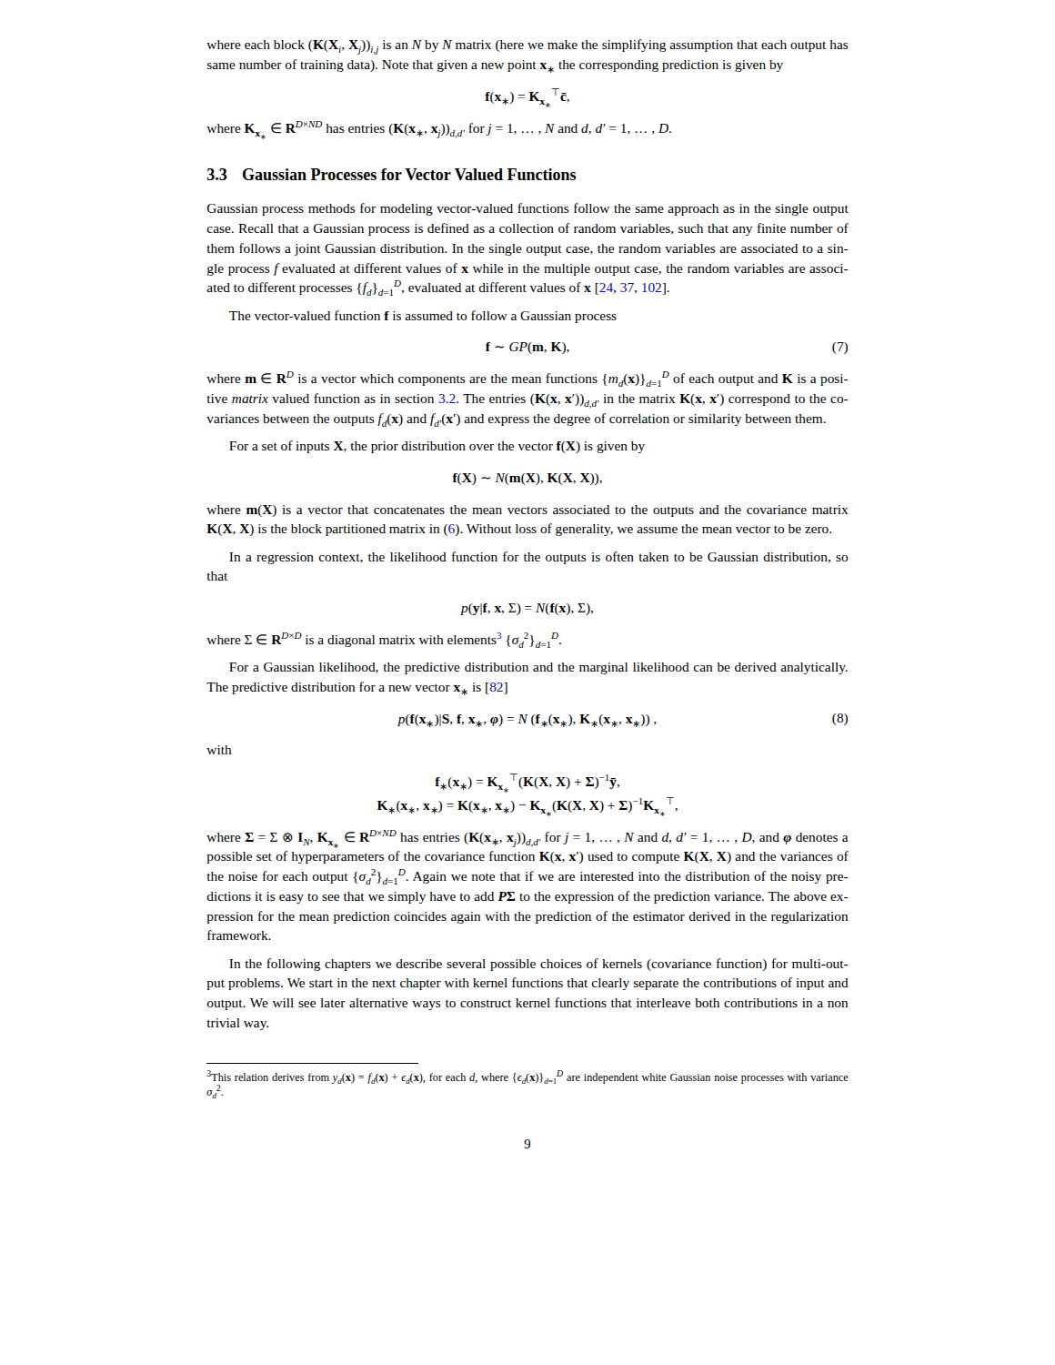where each block (K(Xi, Xj))i,j is an N by N matrix (here we make the simplifying assumption that each output has same number of training data). Note that given a new point x∗ the corresponding prediction is given by
f(x∗) = Kx∗⊤c̄,
where Kx∗ ∈ RD×ND has entries (K(x∗, xj))d,d′ for j = 1, … , N and d, d′ = 1, … , D.
3.3 Gaussian Processes for Vector Valued Functions
Gaussian process methods for modeling vector-valued functions follow the same approach as in the single output case. Recall that a Gaussian process is defined as a collection of random variables, such that any finite number of them follows a joint Gaussian distribution. In the single output case, the random variables are associated to a single process f evaluated at different values of x while in the multiple output case, the random variables are associated to different processes {fd}d=1D, evaluated at different values of x [24, 37, 102].
The vector-valued function f is assumed to follow a Gaussian process
f ∼ GP(m, K), (7)
where m ∈ RD is a vector which components are the mean functions {md(x)}d=1D of each output and K is a positive matrix valued function as in section 3.2. The entries (K(x, x′))d,d′ in the matrix K(x, x′) correspond to the covariances between the outputs fd(x) and fd′(x′) and express the degree of correlation or similarity between them.
For a set of inputs X, the prior distribution over the vector f(X) is given by
f(X) ∼ N(m(X), K(X, X)),
where m(X) is a vector that concatenates the mean vectors associated to the outputs and the covariance matrix K(X, X) is the block partitioned matrix in (6). Without loss of generality, we assume the mean vector to be zero.
In a regression context, the likelihood function for the outputs is often taken to be Gaussian distribution, so that
p(y|f, x, Σ) = N(f(x), Σ),
where Σ ∈ RD×D is a diagonal matrix with elements3 {σd2}d=1D.
For a Gaussian likelihood, the predictive distribution and the marginal likelihood can be derived analytically. The predictive distribution for a new vector x∗ is [82]
p(f(x∗)|S, f, x∗, φ) = N (f∗(x∗), K∗(x∗, x∗)) , (8)
with
f∗(x∗) = Kx∗⊤(K(X, X) + Σ)−1ȳ, K∗(x∗, x∗) = K(x∗, x∗) − Kx∗(K(X, X) + Σ)−1Kx∗⊤,
where Σ = Σ ⊗ IN, Kx∗ ∈ RD×ND has entries (K(x∗, xj))d,d′ for j = 1, … , N and d, d′ = 1, … , D, and φ denotes a possible set of hyperparameters of the covariance function K(x, x′) used to compute K(X, X) and the variances of the noise for each output {σd2}d=1D. Again we note that if we are interested into the distribution of the noisy predictions it is easy to see that we simply have to add PΣ to the expression of the prediction variance. The above expression for the mean prediction coincides again with the prediction of the estimator derived in the regularization framework.
In the following chapters we describe several possible choices of kernels (covariance function) for multi-output problems. We start in the next chapter with kernel functions that clearly separate the contributions of input and output. We will see later alternative ways to construct kernel functions that interleave both contributions in a non trivial way.
3This relation derives from yd(x) = fd(x) + ϵd(x), for each d, where {ϵd(x)}d=1D are independent white Gaussian noise processes with variance σd2.
9